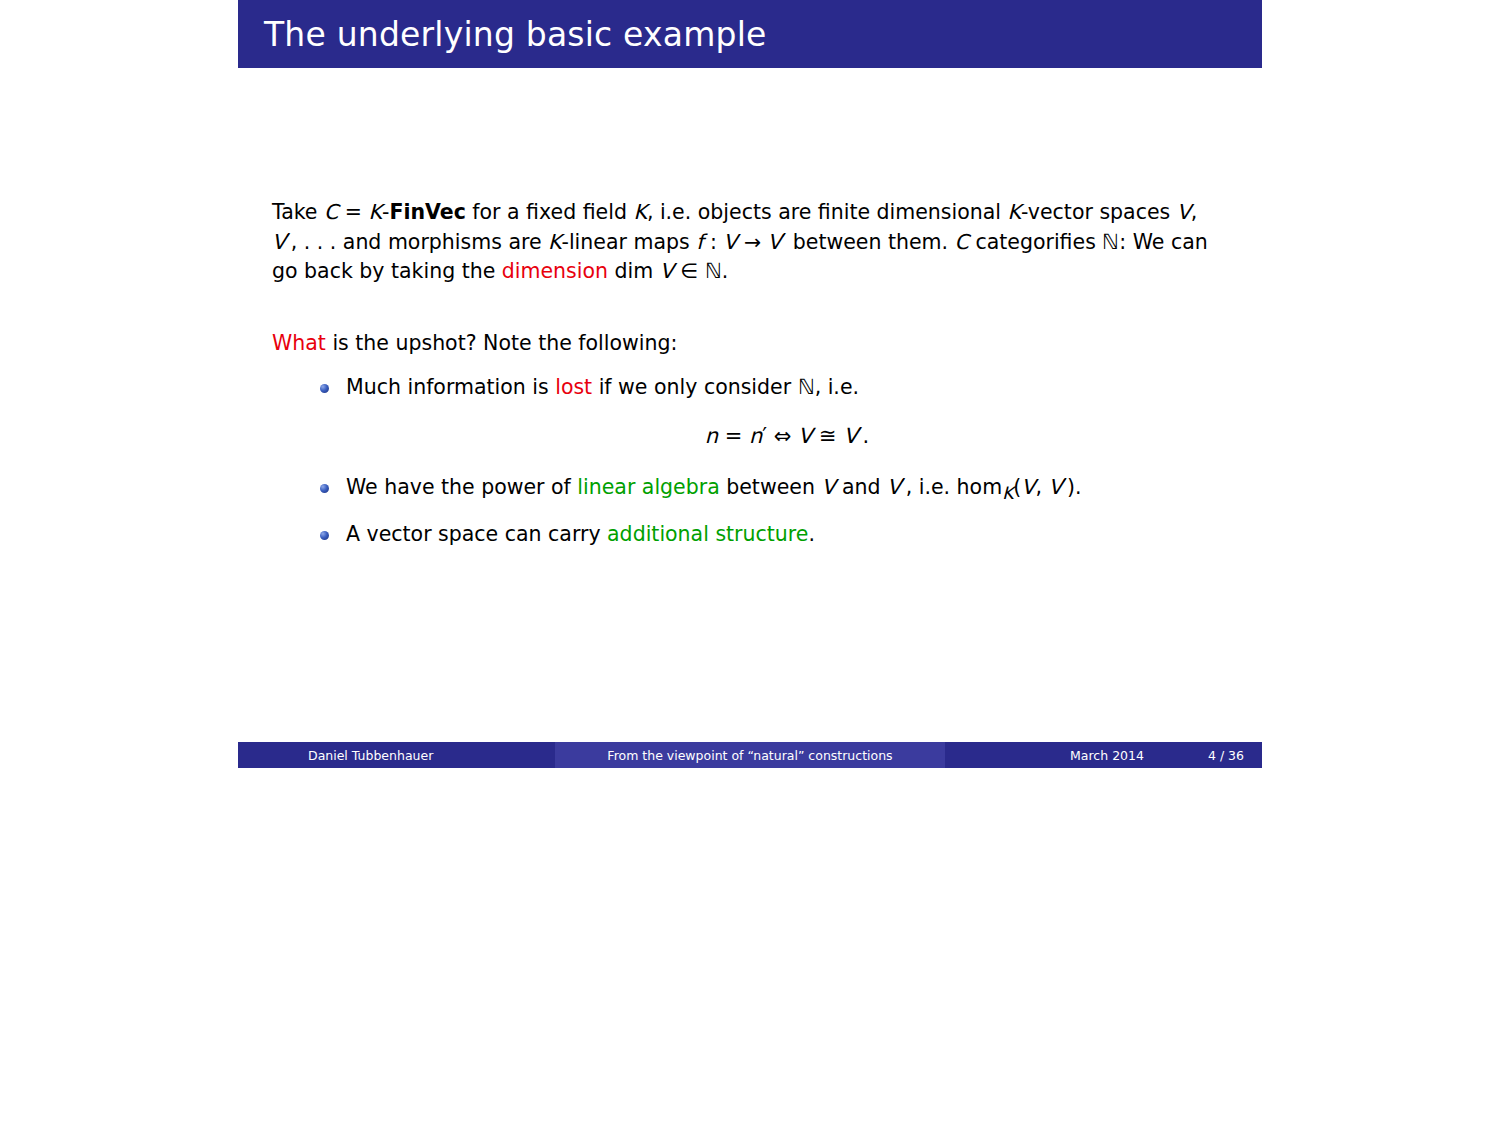The underlying basic example
Take C = K-FinVec for a fixed field K, i.e. objects are finite dimensional K-vector spaces V, V′, . . . and morphisms are K-linear maps f : V → V′ between them. C categorifies ℕ: We can go back by taking the dimension dim V ∈ ℕ.
What is the upshot? Note the following:
Much information is lost if we only consider ℕ, i.e.
n = n′ ⇔ V ≅ V′.
We have the power of linear algebra between V and V′, i.e. homK(V, V′).
A vector space can carry additional structure.
Daniel Tubbenhauer
From the viewpoint of “natural” constructions
March 20144 / 36